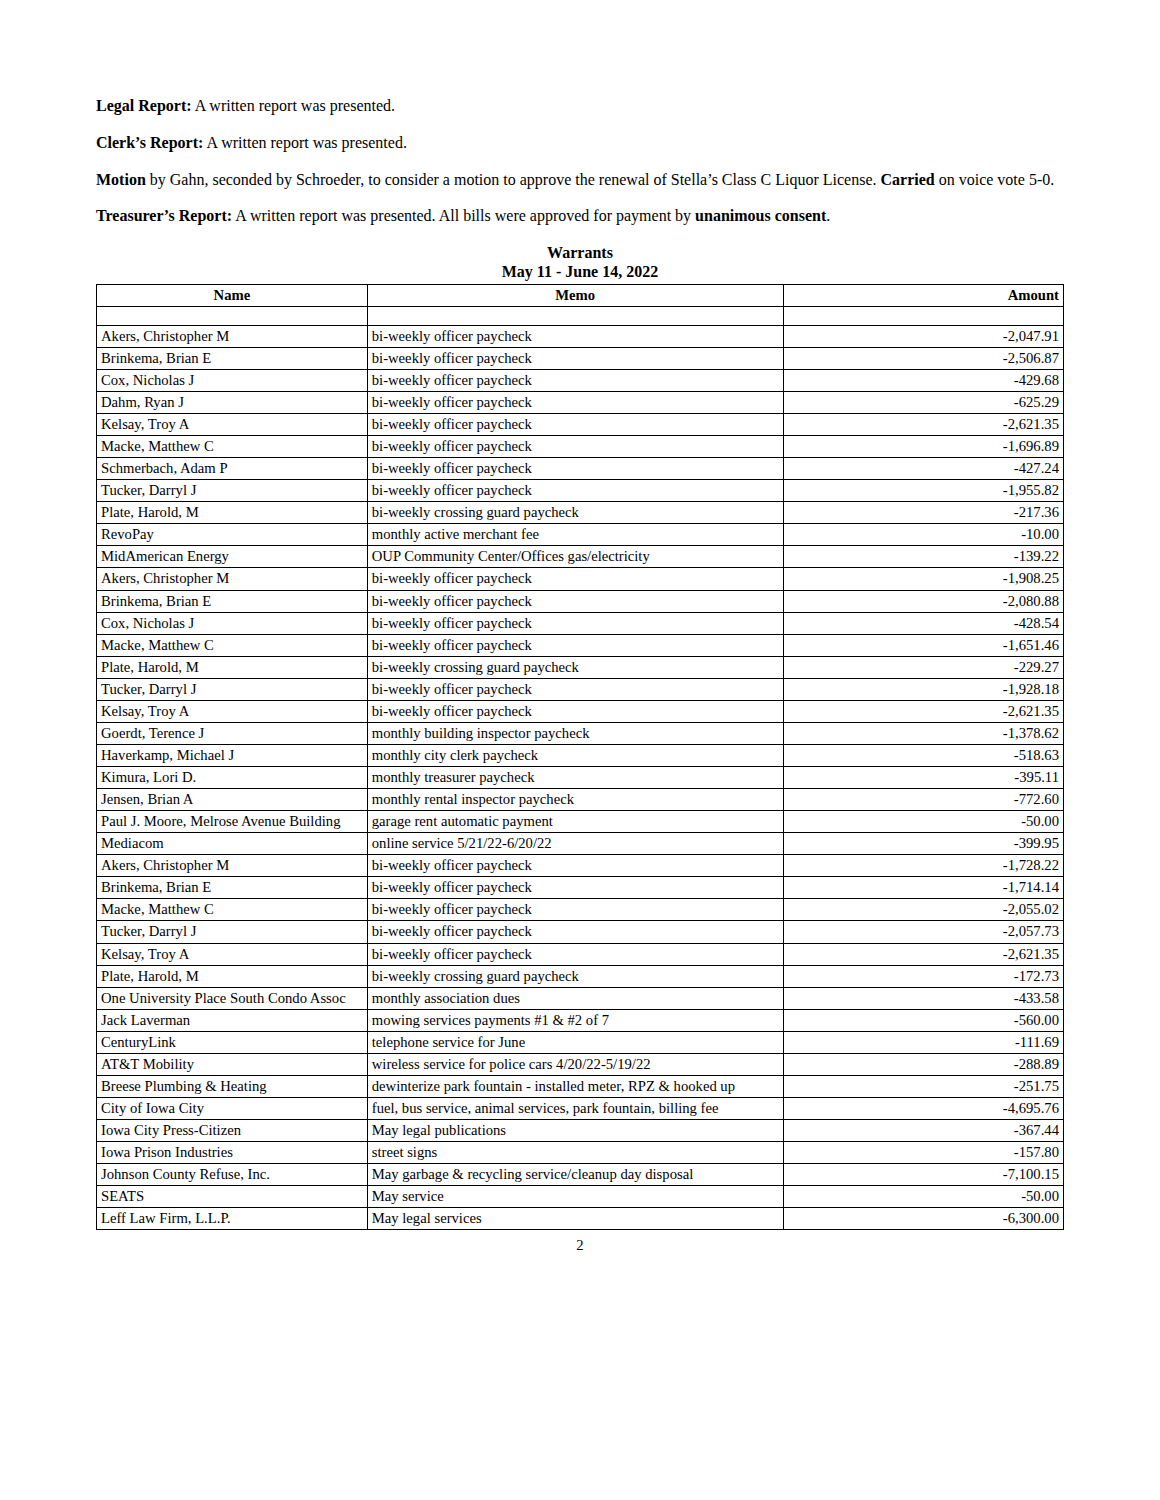Legal Report: A written report was presented.
Clerk’s Report: A written report was presented.
Motion by Gahn, seconded by Schroeder, to consider a motion to approve the renewal of Stella’s Class C Liquor License. Carried on voice vote 5-0.
Treasurer’s Report: A written report was presented. All bills were approved for payment by unanimous consent.
Warrants
May 11 - June 14, 2022
| Name | Memo | Amount |
| --- | --- | --- |
| Akers, Christopher M | bi-weekly officer paycheck | -2,047.91 |
| Brinkema, Brian E | bi-weekly officer paycheck | -2,506.87 |
| Cox, Nicholas J | bi-weekly officer paycheck | -429.68 |
| Dahm, Ryan J | bi-weekly officer paycheck | -625.29 |
| Kelsay, Troy A | bi-weekly officer paycheck | -2,621.35 |
| Macke, Matthew C | bi-weekly officer paycheck | -1,696.89 |
| Schmerbach, Adam P | bi-weekly officer paycheck | -427.24 |
| Tucker, Darryl J | bi-weekly officer paycheck | -1,955.82 |
| Plate, Harold, M | bi-weekly crossing guard paycheck | -217.36 |
| RevoPay | monthly active merchant fee | -10.00 |
| MidAmerican Energy | OUP Community Center/Offices gas/electricity | -139.22 |
| Akers, Christopher M | bi-weekly officer paycheck | -1,908.25 |
| Brinkema, Brian E | bi-weekly officer paycheck | -2,080.88 |
| Cox, Nicholas J | bi-weekly officer paycheck | -428.54 |
| Macke, Matthew C | bi-weekly officer paycheck | -1,651.46 |
| Plate, Harold, M | bi-weekly crossing guard paycheck | -229.27 |
| Tucker, Darryl J | bi-weekly officer paycheck | -1,928.18 |
| Kelsay, Troy A | bi-weekly officer paycheck | -2,621.35 |
| Goerdt, Terence J | monthly building inspector paycheck | -1,378.62 |
| Haverkamp, Michael J | monthly city clerk paycheck | -518.63 |
| Kimura, Lori D. | monthly treasurer paycheck | -395.11 |
| Jensen, Brian A | monthly rental inspector paycheck | -772.60 |
| Paul J. Moore, Melrose Avenue Building | garage rent automatic payment | -50.00 |
| Mediacom | online service 5/21/22-6/20/22 | -399.95 |
| Akers, Christopher M | bi-weekly officer paycheck | -1,728.22 |
| Brinkema, Brian E | bi-weekly officer paycheck | -1,714.14 |
| Macke, Matthew C | bi-weekly officer paycheck | -2,055.02 |
| Tucker, Darryl J | bi-weekly officer paycheck | -2,057.73 |
| Kelsay, Troy A | bi-weekly officer paycheck | -2,621.35 |
| Plate, Harold, M | bi-weekly crossing guard paycheck | -172.73 |
| One University Place South Condo Assoc | monthly association dues | -433.58 |
| Jack Laverman | mowing services payments #1 & #2 of 7 | -560.00 |
| CenturyLink | telephone service for June | -111.69 |
| AT&T Mobility | wireless service for police cars 4/20/22-5/19/22 | -288.89 |
| Breese Plumbing & Heating | dewinterize park fountain - installed meter, RPZ & hooked up | -251.75 |
| City of Iowa City | fuel, bus service, animal services, park fountain, billing fee | -4,695.76 |
| Iowa City Press-Citizen | May legal publications | -367.44 |
| Iowa Prison Industries | street signs | -157.80 |
| Johnson County Refuse, Inc. | May garbage & recycling service/cleanup day disposal | -7,100.15 |
| SEATS | May service | -50.00 |
| Leff Law Firm, L.L.P. | May legal services | -6,300.00 |
2